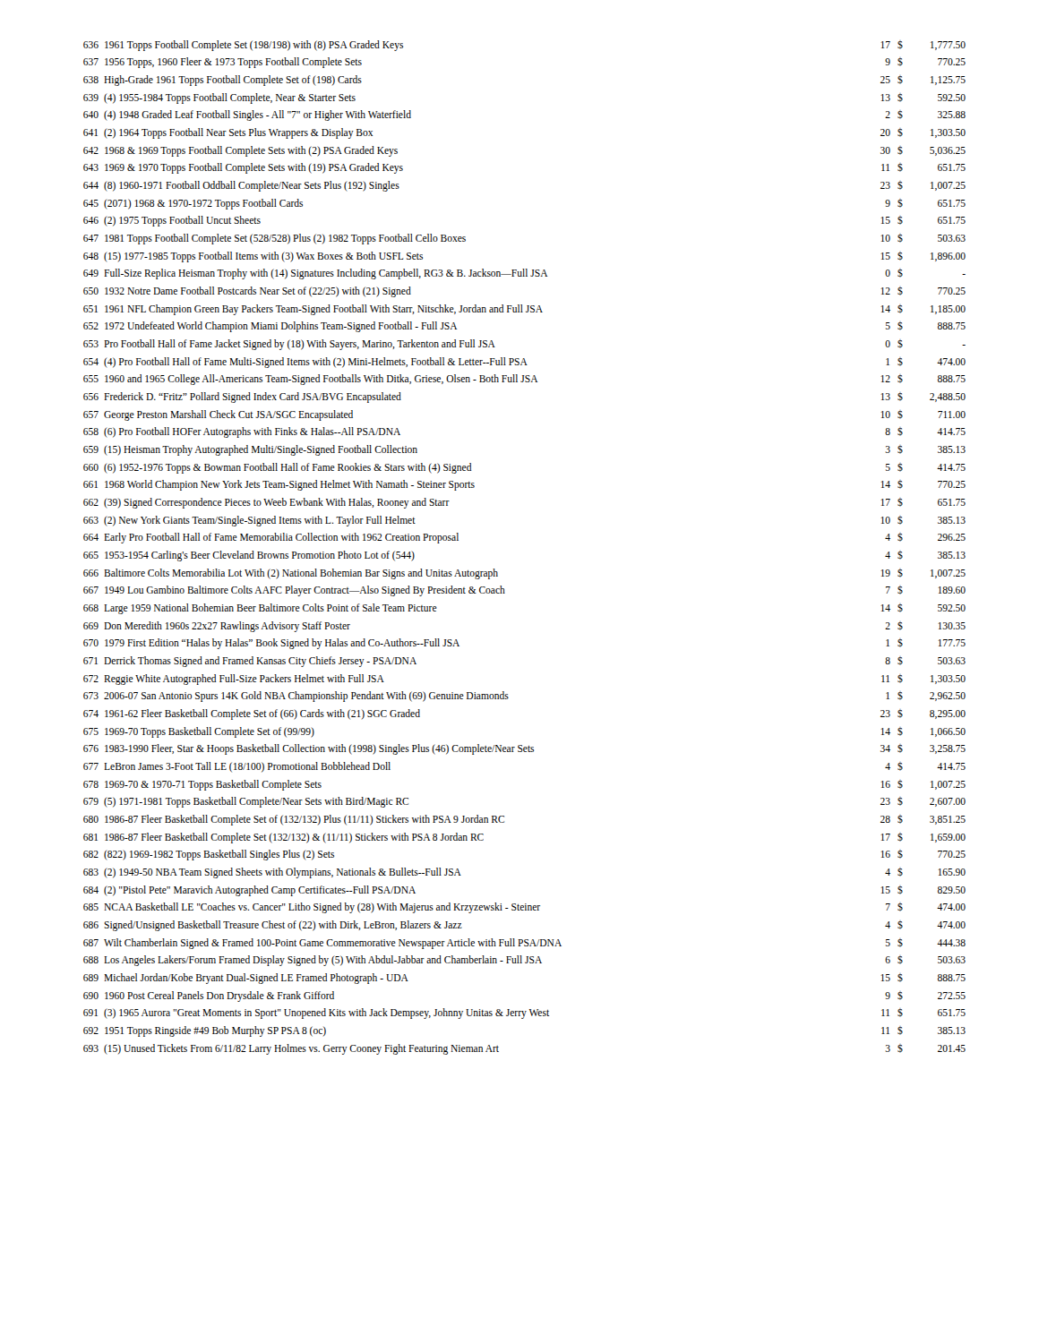| 636 | 1961 Topps Football Complete Set (198/198) with (8) PSA Graded Keys | 17 | $ | 1,777.50 |
| 637 | 1956 Topps, 1960 Fleer & 1973 Topps Football Complete Sets | 9 | $ | 770.25 |
| 638 | High-Grade 1961 Topps Football Complete Set of (198) Cards | 25 | $ | 1,125.75 |
| 639 | (4) 1955-1984 Topps Football Complete, Near & Starter Sets | 13 | $ | 592.50 |
| 640 | (4) 1948 Graded Leaf Football Singles - All "7" or Higher With Waterfield | 2 | $ | 325.88 |
| 641 | (2) 1964 Topps Football Near Sets Plus Wrappers & Display Box | 20 | $ | 1,303.50 |
| 642 | 1968 & 1969 Topps Football Complete Sets with (2) PSA Graded Keys | 30 | $ | 5,036.25 |
| 643 | 1969 & 1970 Topps Football Complete Sets with (19) PSA Graded Keys | 11 | $ | 651.75 |
| 644 | (8) 1960-1971 Football Oddball Complete/Near Sets Plus (192) Singles | 23 | $ | 1,007.25 |
| 645 | (2071) 1968 & 1970-1972 Topps Football Cards | 9 | $ | 651.75 |
| 646 | (2) 1975 Topps Football Uncut Sheets | 15 | $ | 651.75 |
| 647 | 1981 Topps Football Complete Set (528/528) Plus (2) 1982 Topps Football Cello Boxes | 10 | $ | 503.63 |
| 648 | (15) 1977-1985 Topps Football Items with (3) Wax Boxes & Both USFL Sets | 15 | $ | 1,896.00 |
| 649 | Full-Size Replica Heisman Trophy with (14) Signatures Including Campbell, RG3 & B. Jackson—Full JSA | 0 | $ | - |
| 650 | 1932 Notre Dame Football Postcards Near Set of (22/25) with (21) Signed | 12 | $ | 770.25 |
| 651 | 1961 NFL Champion Green Bay Packers Team-Signed Football With Starr, Nitschke, Jordan and Full JSA | 14 | $ | 1,185.00 |
| 652 | 1972 Undefeated World Champion Miami Dolphins Team-Signed Football - Full JSA | 5 | $ | 888.75 |
| 653 | Pro Football Hall of Fame Jacket Signed by (18) With Sayers, Marino, Tarkenton and Full JSA | 0 | $ | - |
| 654 | (4) Pro Football Hall of Fame Multi-Signed Items with (2) Mini-Helmets, Football & Letter--Full PSA | 1 | $ | 474.00 |
| 655 | 1960 and 1965 College All-Americans Team-Signed Footballs With Ditka, Griese, Olsen - Both Full JSA | 12 | $ | 888.75 |
| 656 | Frederick D. “Fritz” Pollard Signed Index Card JSA/BVG Encapsulated | 13 | $ | 2,488.50 |
| 657 | George Preston Marshall Check Cut JSA/SGC Encapsulated | 10 | $ | 711.00 |
| 658 | (6) Pro Football HOFer Autographs with Finks & Halas--All PSA/DNA | 8 | $ | 414.75 |
| 659 | (15) Heisman Trophy Autographed Multi/Single-Signed Football Collection | 3 | $ | 385.13 |
| 660 | (6) 1952-1976 Topps & Bowman Football Hall of Fame Rookies & Stars with (4) Signed | 5 | $ | 414.75 |
| 661 | 1968 World Champion New York Jets Team-Signed Helmet With Namath - Steiner Sports | 14 | $ | 770.25 |
| 662 | (39) Signed Correspondence Pieces to Weeb Ewbank With Halas, Rooney and Starr | 17 | $ | 651.75 |
| 663 | (2) New York Giants Team/Single-Signed Items with L. Taylor Full Helmet | 10 | $ | 385.13 |
| 664 | Early Pro Football Hall of Fame Memorabilia Collection with 1962 Creation Proposal | 4 | $ | 296.25 |
| 665 | 1953-1954 Carling's Beer Cleveland Browns Promotion Photo Lot of (544) | 4 | $ | 385.13 |
| 666 | Baltimore Colts Memorabilia Lot With (2) National Bohemian Bar Signs and Unitas Autograph | 19 | $ | 1,007.25 |
| 667 | 1949 Lou Gambino Baltimore Colts AAFC Player Contract—Also Signed By President & Coach | 7 | $ | 189.60 |
| 668 | Large 1959 National Bohemian Beer Baltimore Colts Point of Sale Team Picture | 14 | $ | 592.50 |
| 669 | Don Meredith 1960s 22x27 Rawlings Advisory Staff Poster | 2 | $ | 130.35 |
| 670 | 1979 First Edition “Halas by Halas” Book Signed by Halas and Co-Authors--Full JSA | 1 | $ | 177.75 |
| 671 | Derrick Thomas Signed and Framed Kansas City Chiefs Jersey - PSA/DNA | 8 | $ | 503.63 |
| 672 | Reggie White Autographed Full-Size Packers Helmet with Full JSA | 11 | $ | 1,303.50 |
| 673 | 2006-07 San Antonio Spurs 14K Gold NBA Championship Pendant With (69) Genuine Diamonds | 1 | $ | 2,962.50 |
| 674 | 1961-62 Fleer Basketball Complete Set of (66) Cards with (21) SGC Graded | 23 | $ | 8,295.00 |
| 675 | 1969-70 Topps Basketball Complete Set of (99/99) | 14 | $ | 1,066.50 |
| 676 | 1983-1990 Fleer, Star & Hoops Basketball Collection with (1998) Singles Plus (46) Complete/Near Sets | 34 | $ | 3,258.75 |
| 677 | LeBron James 3-Foot Tall LE (18/100) Promotional Bobblehead Doll | 4 | $ | 414.75 |
| 678 | 1969-70 & 1970-71 Topps Basketball Complete Sets | 16 | $ | 1,007.25 |
| 679 | (5) 1971-1981 Topps Basketball Complete/Near Sets with Bird/Magic RC | 23 | $ | 2,607.00 |
| 680 | 1986-87 Fleer Basketball Complete Set of (132/132) Plus (11/11) Stickers with PSA 9 Jordan RC | 28 | $ | 3,851.25 |
| 681 | 1986-87 Fleer Basketball Complete Set (132/132) & (11/11) Stickers with PSA 8 Jordan RC | 17 | $ | 1,659.00 |
| 682 | (822) 1969-1982 Topps Basketball Singles Plus (2) Sets | 16 | $ | 770.25 |
| 683 | (2) 1949-50 NBA Team Signed Sheets with Olympians, Nationals & Bullets--Full JSA | 4 | $ | 165.90 |
| 684 | (2) "Pistol Pete" Maravich Autographed Camp Certificates--Full PSA/DNA | 15 | $ | 829.50 |
| 685 | NCAA Basketball LE "Coaches vs. Cancer" Litho Signed by (28) With Majerus and Krzyzewski - Steiner | 7 | $ | 474.00 |
| 686 | Signed/Unsigned Basketball Treasure Chest of (22) with Dirk, LeBron, Blazers & Jazz | 4 | $ | 474.00 |
| 687 | Wilt Chamberlain Signed & Framed 100-Point Game Commemorative Newspaper Article with Full PSA/DNA | 5 | $ | 444.38 |
| 688 | Los Angeles Lakers/Forum Framed Display Signed by (5) With Abdul-Jabbar and Chamberlain - Full JSA | 6 | $ | 503.63 |
| 689 | Michael Jordan/Kobe Bryant Dual-Signed LE Framed Photograph - UDA | 15 | $ | 888.75 |
| 690 | 1960 Post Cereal Panels Don Drysdale & Frank Gifford | 9 | $ | 272.55 |
| 691 | (3) 1965 Aurora "Great Moments in Sport" Unopened Kits with Jack Dempsey, Johnny Unitas & Jerry West | 11 | $ | 651.75 |
| 692 | 1951 Topps Ringside #49 Bob Murphy SP PSA 8 (oc) | 11 | $ | 385.13 |
| 693 | (15) Unused Tickets From 6/11/82 Larry Holmes vs. Gerry Cooney Fight Featuring Nieman Art | 3 | $ | 201.45 |